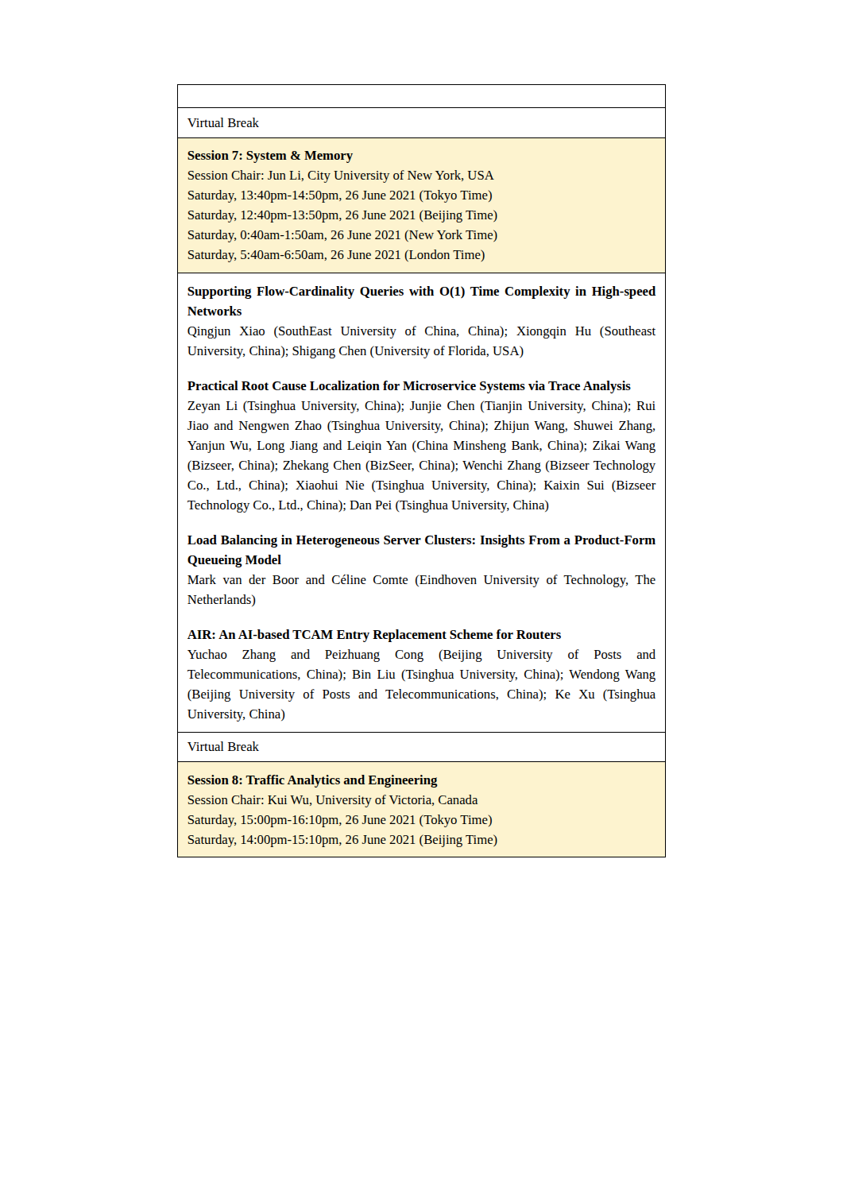| Virtual Break |
| Session 7: System & Memory Session Chair: Jun Li, City University of New York, USA Saturday, 13:40pm-14:50pm, 26 June 2021 (Tokyo Time) Saturday, 12:40pm-13:50pm, 26 June 2021 (Beijing Time) Saturday, 0:40am-1:50am, 26 June 2021 (New York Time) Saturday, 5:40am-6:50am, 26 June 2021 (London Time) |
| Supporting Flow-Cardinality Queries with O(1) Time Complexity in High-speed Networks Qingjun Xiao (SouthEast University of China, China); Xiongqin Hu (Southeast University, China); Shigang Chen (University of Florida, USA) Practical Root Cause Localization for Microservice Systems via Trace Analysis Zeyan Li (Tsinghua University, China); Junjie Chen (Tianjin University, China); Rui Jiao and Nengwen Zhao (Tsinghua University, China); Zhijun Wang, Shuwei Zhang, Yanjun Wu, Long Jiang and Leiqin Yan (China Minsheng Bank, China); Zikai Wang (Bizseer, China); Zhekang Chen (BizSeer, China); Wenchi Zhang (Bizseer Technology Co., Ltd., China); Xiaohui Nie (Tsinghua University, China); Kaixin Sui (Bizseer Technology Co., Ltd., China); Dan Pei (Tsinghua University, China) Load Balancing in Heterogeneous Server Clusters: Insights From a Product-Form Queueing Model Mark van der Boor and Céline Comte (Eindhoven University of Technology, The Netherlands) AIR: An AI-based TCAM Entry Replacement Scheme for Routers Yuchao Zhang and Peizhuang Cong (Beijing University of Posts and Telecommunications, China); Bin Liu (Tsinghua University, China); Wendong Wang (Beijing University of Posts and Telecommunications, China); Ke Xu (Tsinghua University, China) |
| Virtual Break |
| Session 8: Traffic Analytics and Engineering Session Chair: Kui Wu, University of Victoria, Canada Saturday, 15:00pm-16:10pm, 26 June 2021 (Tokyo Time) Saturday, 14:00pm-15:10pm, 26 June 2021 (Beijing Time) |